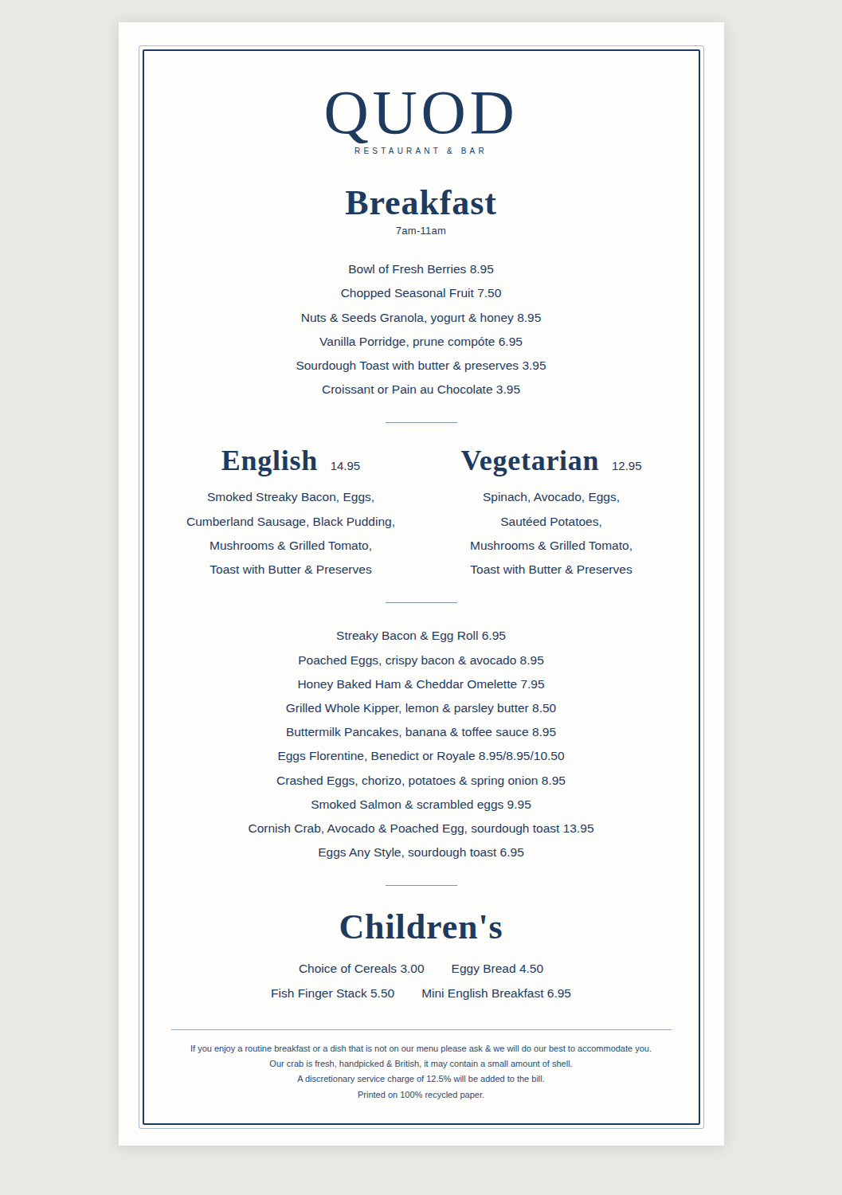QUOD
RESTAURANT & BAR
Breakfast
7am-11am
Bowl of Fresh Berries 8.95
Chopped Seasonal Fruit 7.50
Nuts & Seeds Granola, yogurt & honey 8.95
Vanilla Porridge, prune compóte 6.95
Sourdough Toast with butter & preserves 3.95
Croissant or Pain au Chocolate 3.95
English 14.95
Smoked Streaky Bacon, Eggs,
Cumberland Sausage, Black Pudding,
Mushrooms & Grilled Tomato,
Toast with Butter & Preserves
Vegetarian 12.95
Spinach, Avocado, Eggs,
Sautéed Potatoes,
Mushrooms & Grilled Tomato,
Toast with Butter & Preserves
Streaky Bacon & Egg Roll 6.95
Poached Eggs, crispy bacon & avocado 8.95
Honey Baked Ham & Cheddar Omelette 7.95
Grilled Whole Kipper, lemon & parsley butter 8.50
Buttermilk Pancakes, banana & toffee sauce 8.95
Eggs Florentine, Benedict or Royale 8.95/8.95/10.50
Crashed Eggs, chorizo, potatoes & spring onion 8.95
Smoked Salmon & scrambled eggs 9.95
Cornish Crab, Avocado & Poached Egg, sourdough toast 13.95
Eggs Any Style, sourdough toast 6.95
Children's
Choice of Cereals 3.00 Eggy Bread 4.50
Fish Finger Stack 5.50 Mini English Breakfast 6.95
If you enjoy a routine breakfast or a dish that is not on our menu please ask & we will do our best to accommodate you.
Our crab is fresh, handpicked & British, it may contain a small amount of shell.
A discretionary service charge of 12.5% will be added to the bill.
Printed on 100% recycled paper.